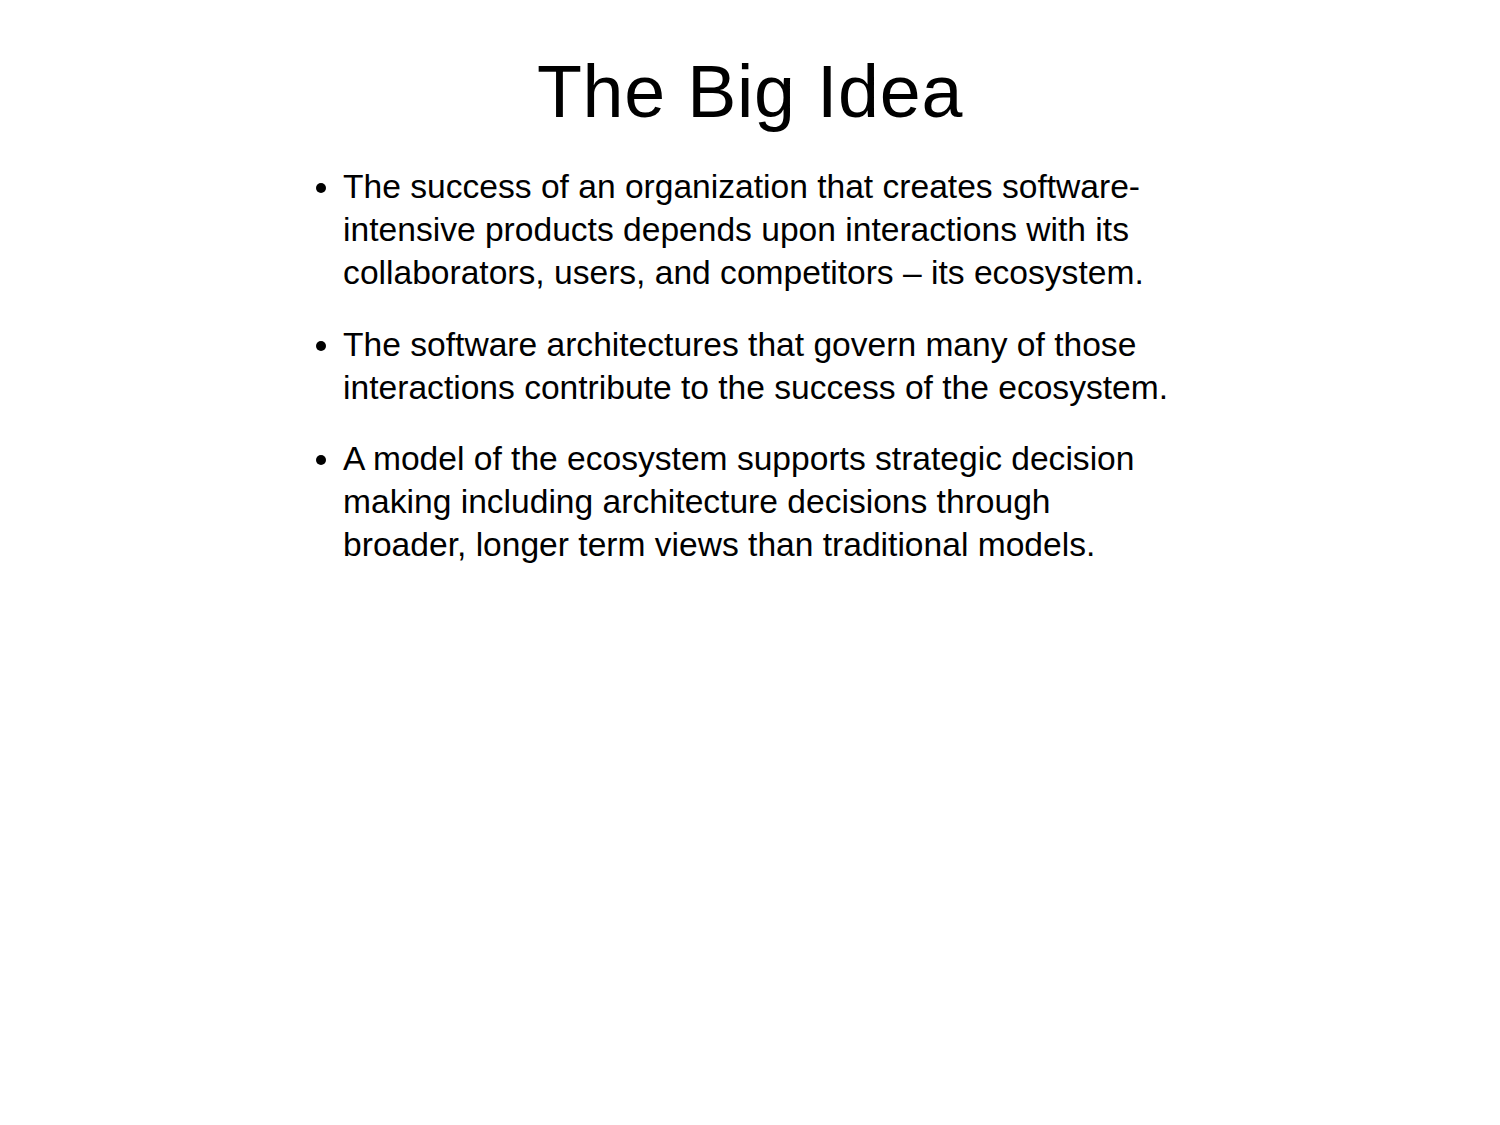The Big Idea
The success of an organization that creates software-intensive products depends upon interactions with its collaborators, users, and competitors – its ecosystem.
The software architectures that govern many of those interactions contribute to the success of the ecosystem.
A model of the ecosystem supports strategic decision making including architecture decisions through broader, longer term views than traditional models.